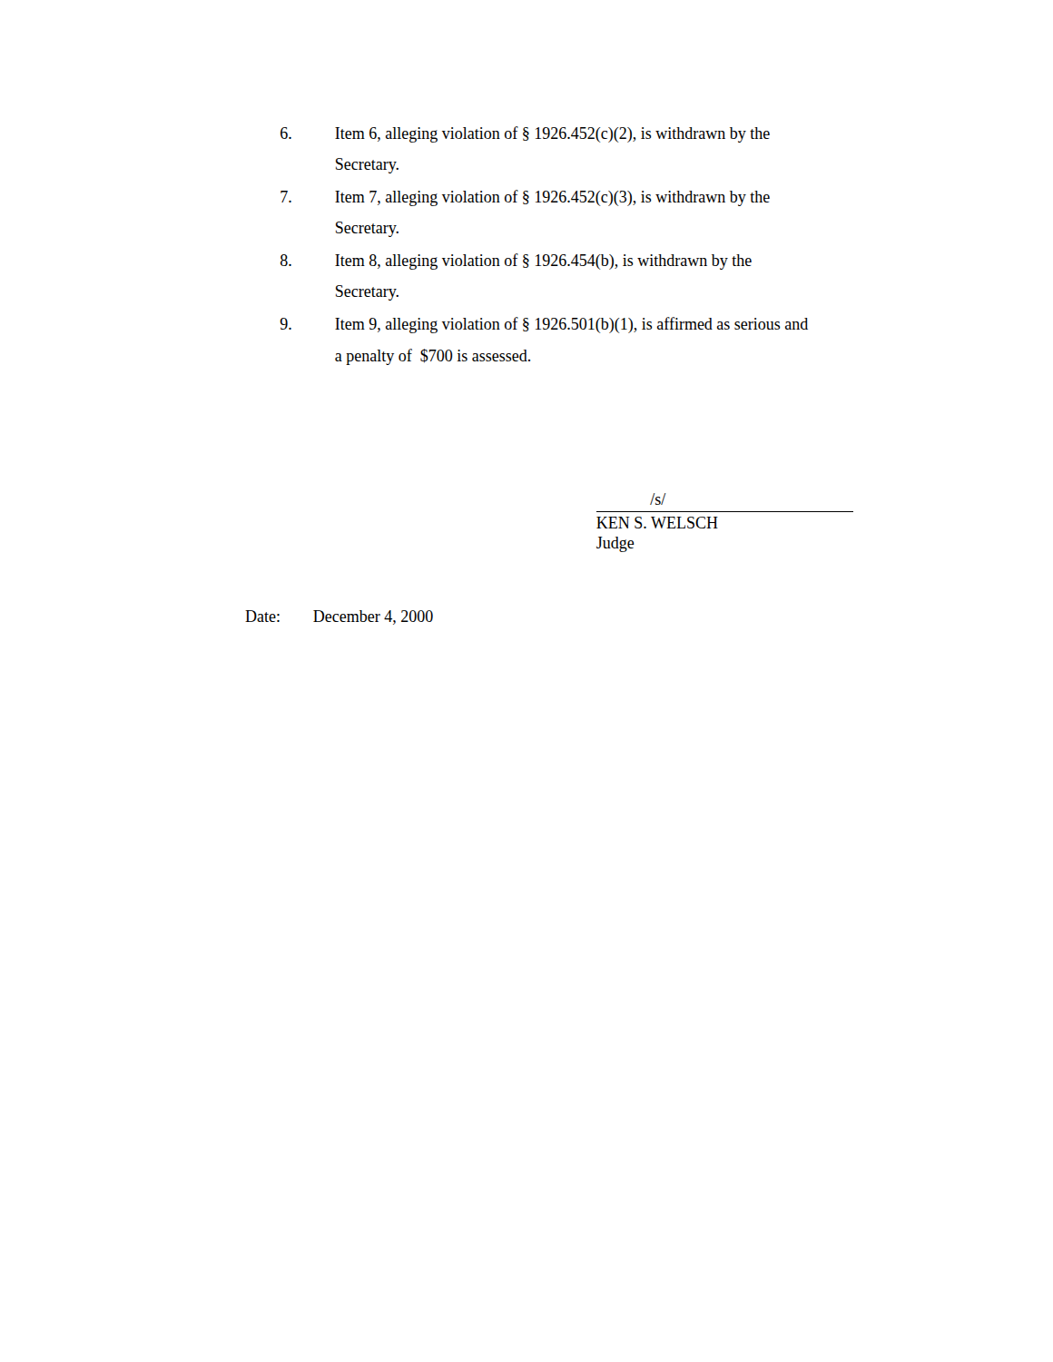6. Item 6, alleging violation of § 1926.452(c)(2), is withdrawn by the Secretary.
7. Item 7, alleging violation of § 1926.452(c)(3), is withdrawn by the Secretary.
8. Item 8, alleging violation of § 1926.454(b), is withdrawn by the Secretary.
9. Item 9, alleging violation of § 1926.501(b)(1), is affirmed as serious and a penalty of $700 is assessed.
/s/
KEN S. WELSCH
Judge
Date: December 4, 2000